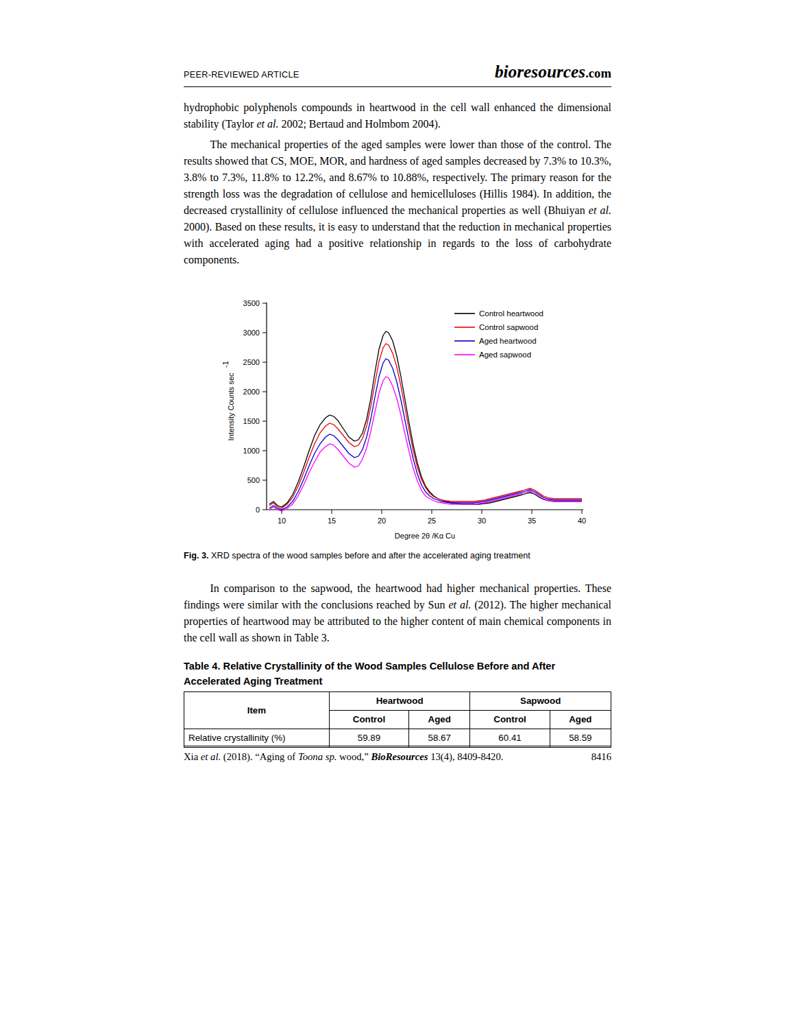PEER-REVIEWED ARTICLE
bioresources.com
hydrophobic polyphenols compounds in heartwood in the cell wall enhanced the dimensional stability (Taylor et al. 2002; Bertaud and Holmbom 2004).
The mechanical properties of the aged samples were lower than those of the control. The results showed that CS, MOE, MOR, and hardness of aged samples decreased by 7.3% to 10.3%, 3.8% to 7.3%, 11.8% to 12.2%, and 8.67% to 10.88%, respectively. The primary reason for the strength loss was the degradation of cellulose and hemicelluloses (Hillis 1984). In addition, the decreased crystallinity of cellulose influenced the mechanical properties as well (Bhuiyan et al. 2000). Based on these results, it is easy to understand that the reduction in mechanical properties with accelerated aging had a positive relationship in regards to the loss of carbohydrate components.
0 500 1000 1500 2000 2500 3000 3500 10 15 20 25 30 35 40 Intensity Counts sec -1 Degree 2θ /Kα Cu Control heartwood Control sapwood Aged heartwood Aged sapwood
Fig. 3. XRD spectra of the wood samples before and after the accelerated aging treatment
In comparison to the sapwood, the heartwood had higher mechanical properties. These findings were similar with the conclusions reached by Sun et al. (2012). The higher mechanical properties of heartwood may be attributed to the higher content of main chemical components in the cell wall as shown in Table 3.
Table 4. Relative Crystallinity of the Wood Samples Cellulose Before and After Accelerated Aging Treatment
| Item | Heartwood | Sapwood |
| --- | --- | --- |
| Control | Aged | Control | Aged |
| Relative crystallinity (%) | 59.89 | 58.67 | 60.41 | 58.59 |
Xia et al. (2018). “Aging of Toona sp. wood,” BioResources 13(4), 8409-8420.
8416